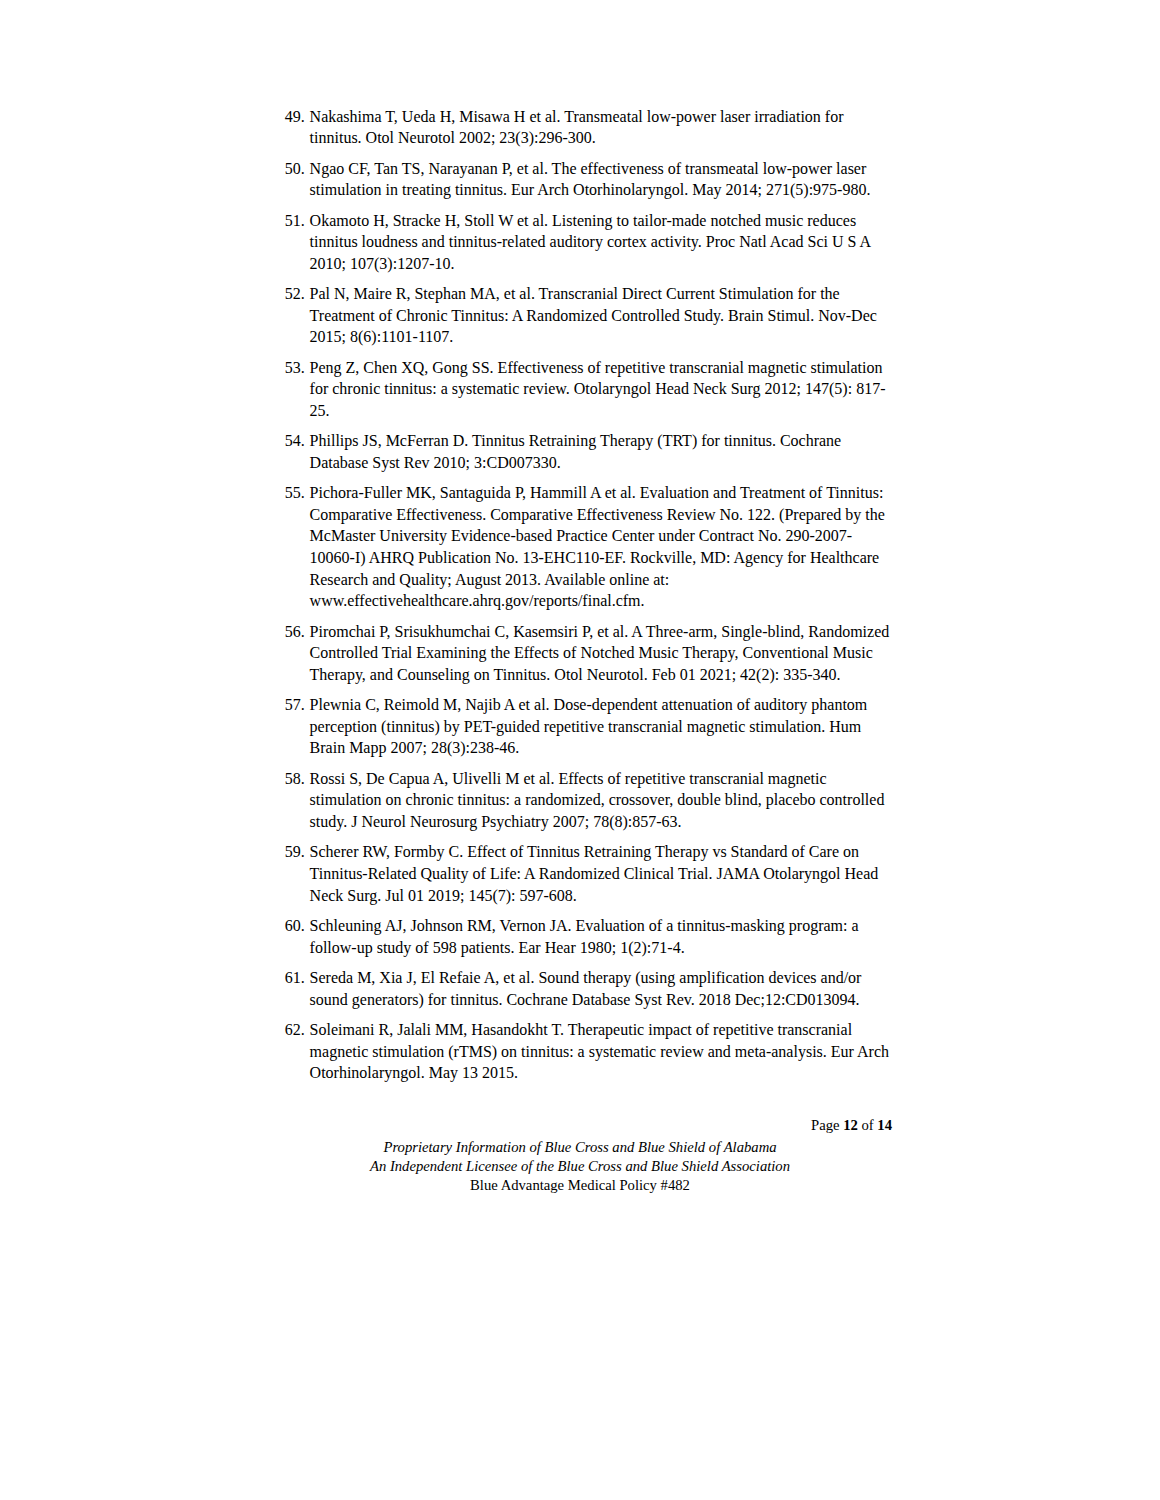49. Nakashima T, Ueda H, Misawa H et al. Transmeatal low-power laser irradiation for tinnitus. Otol Neurotol 2002; 23(3):296-300.
50. Ngao CF, Tan TS, Narayanan P, et al. The effectiveness of transmeatal low-power laser stimulation in treating tinnitus. Eur Arch Otorhinolaryngol. May 2014; 271(5):975-980.
51. Okamoto H, Stracke H, Stoll W et al. Listening to tailor-made notched music reduces tinnitus loudness and tinnitus-related auditory cortex activity. Proc Natl Acad Sci U S A 2010; 107(3):1207-10.
52. Pal N, Maire R, Stephan MA, et al. Transcranial Direct Current Stimulation for the Treatment of Chronic Tinnitus: A Randomized Controlled Study. Brain Stimul. Nov-Dec 2015; 8(6):1101-1107.
53. Peng Z, Chen XQ, Gong SS. Effectiveness of repetitive transcranial magnetic stimulation for chronic tinnitus: a systematic review. Otolaryngol Head Neck Surg 2012; 147(5): 817-25.
54. Phillips JS, McFerran D. Tinnitus Retraining Therapy (TRT) for tinnitus. Cochrane Database Syst Rev 2010; 3:CD007330.
55. Pichora-Fuller MK, Santaguida P, Hammill A et al. Evaluation and Treatment of Tinnitus: Comparative Effectiveness. Comparative Effectiveness Review No. 122. (Prepared by the McMaster University Evidence-based Practice Center under Contract No. 290-2007-10060-I) AHRQ Publication No. 13-EHC110-EF. Rockville, MD: Agency for Healthcare Research and Quality; August 2013. Available online at: www.effectivehealthcare.ahrq.gov/reports/final.cfm.
56. Piromchai P, Srisukhumchai C, Kasemsiri P, et al. A Three-arm, Single-blind, Randomized Controlled Trial Examining the Effects of Notched Music Therapy, Conventional Music Therapy, and Counseling on Tinnitus. Otol Neurotol. Feb 01 2021; 42(2): 335-340.
57. Plewnia C, Reimold M, Najib A et al. Dose-dependent attenuation of auditory phantom perception (tinnitus) by PET-guided repetitive transcranial magnetic stimulation. Hum Brain Mapp 2007; 28(3):238-46.
58. Rossi S, De Capua A, Ulivelli M et al. Effects of repetitive transcranial magnetic stimulation on chronic tinnitus: a randomized, crossover, double blind, placebo controlled study. J Neurol Neurosurg Psychiatry 2007; 78(8):857-63.
59. Scherer RW, Formby C. Effect of Tinnitus Retraining Therapy vs Standard of Care on Tinnitus-Related Quality of Life: A Randomized Clinical Trial. JAMA Otolaryngol Head Neck Surg. Jul 01 2019; 145(7): 597-608.
60. Schleuning AJ, Johnson RM, Vernon JA. Evaluation of a tinnitus-masking program: a follow-up study of 598 patients. Ear Hear 1980; 1(2):71-4.
61. Sereda M, Xia J, El Refaie A, et al. Sound therapy (using amplification devices and/or sound generators) for tinnitus. Cochrane Database Syst Rev. 2018 Dec;12:CD013094.
62. Soleimani R, Jalali MM, Hasandokht T. Therapeutic impact of repetitive transcranial magnetic stimulation (rTMS) on tinnitus: a systematic review and meta-analysis. Eur Arch Otorhinolaryngol. May 13 2015.
Page 12 of 14
Proprietary Information of Blue Cross and Blue Shield of Alabama
An Independent Licensee of the Blue Cross and Blue Shield Association
Blue Advantage Medical Policy #482